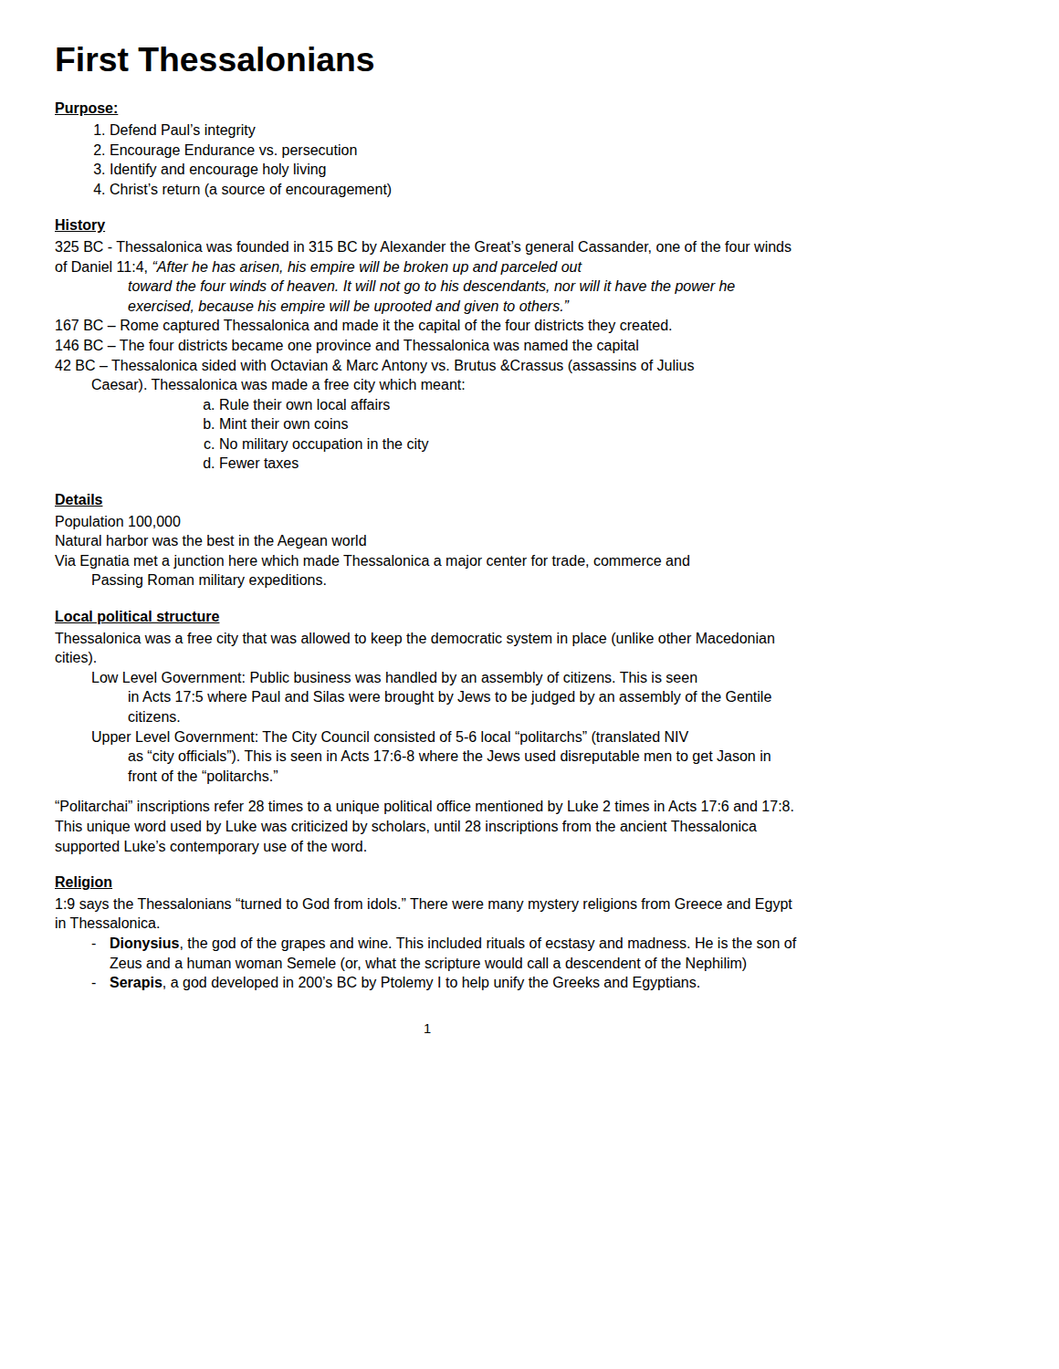First Thessalonians
Purpose:
Defend Paul’s integrity
Encourage Endurance vs. persecution
Identify and encourage holy living
Christ’s return (a source of encouragement)
History
325 BC - Thessalonica was founded in 315 BC by Alexander the Great’s general Cassander, one of the four winds of Daniel 11:4, “After he has arisen, his empire will be broken up and parceled out
toward the four winds of heaven. It will not go to his descendants, nor will it have the power he exercised, because his empire will be uprooted and given to others.”
167 BC – Rome captured Thessalonica and made it the capital of the four districts they created.
146 BC – The four districts became one province and Thessalonica was named the capital
42 BC – Thessalonica sided with Octavian & Marc Antony vs. Brutus &Crassus (assassins of Julius
Caesar). Thessalonica was made a free city which meant:
Rule their own local affairs
Mint their own coins
No military occupation in the city
Fewer taxes
Details
Population 100,000
Natural harbor was the best in the Aegean world
Via Egnatia met a junction here which made Thessalonica a major center for trade, commerce and
Passing Roman military expeditions.
Local political structure
Thessalonica was a free city that was allowed to keep the democratic system in place (unlike other Macedonian cities).
Low Level Government: Public business was handled by an assembly of citizens. This is seen
in Acts 17:5 where Paul and Silas were brought by Jews to be judged by an assembly of the Gentile citizens.
Upper Level Government: The City Council consisted of 5-6 local “politarchs” (translated NIV
as “city officials”). This is seen in Acts 17:6-8 where the Jews used disreputable men to get Jason in front of the “politarchs.”
“Politarchai” inscriptions refer 28 times to a unique political office mentioned by Luke 2 times in Acts 17:6 and 17:8. This unique word used by Luke was criticized by scholars, until 28 inscriptions from the ancient Thessalonica supported Luke’s contemporary use of the word.
Religion
1:9 says the Thessalonians “turned to God from idols.” There were many mystery religions from Greece and Egypt in Thessalonica.
Dionysius, the god of the grapes and wine. This included rituals of ecstasy and madness. He is the son of Zeus and a human woman Semele (or, what the scripture would call a descendent of the Nephilim)
Serapis, a god developed in 200’s BC by Ptolemy I to help unify the Greeks and Egyptians.
1